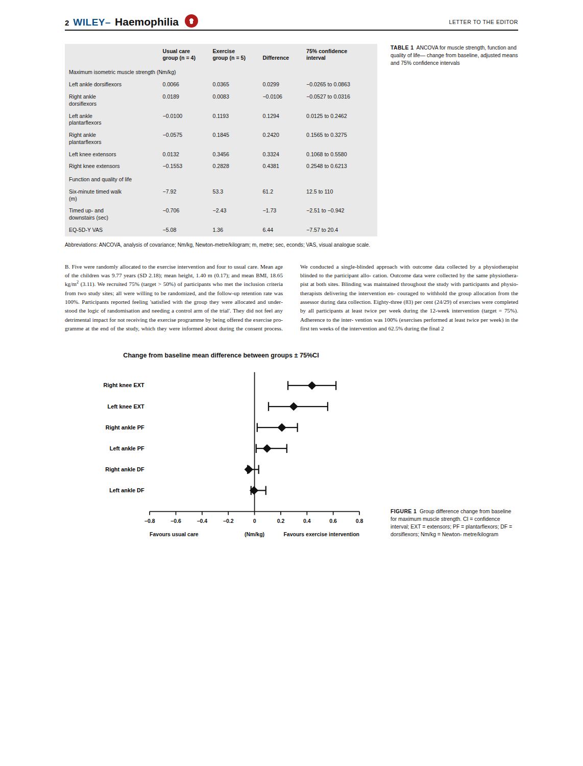2 WILEY– Haemophilia
Letter to the Editor
| | Usual care group (n = 4) | Exercise group (n = 5) | Difference | 75% confidence interval |
| --- | --- | --- | --- | --- |
| Maximum isometric muscle strength (Nm/kg) |
| Left ankle dorsiflexors | 0.0066 | 0.0365 | 0.0299 | −0.0265 to 0.0863 |
| Right ankle dorsiflexors | 0.0189 | 0.0083 | −0.0106 | −0.0527 to 0.0316 |
| Left ankle plantarflexors | −0.0100 | 0.1193 | 0.1294 | 0.0125 to 0.2462 |
| Right ankle plantarflexors | −0.0575 | 0.1845 | 0.2420 | 0.1565 to 0.3275 |
| Left knee extensors | 0.0132 | 0.3456 | 0.3324 | 0.1068 to 0.5580 |
| Right knee extensors | −0.1553 | 0.2828 | 0.4381 | 0.2548 to 0.6213 |
| Function and quality of life |
| Six-minute timed walk (m) | −7.92 | 53.3 | 61.2 | 12.5 to 110 |
| Timed up- and downstairs (sec) | −0.706 | −2.43 | −1.73 | −2.51 to −0.942 |
| EQ-5D-Y VAS | −5.08 | 1.36 | 6.44 | −7.57 to 20.4 |
TABLE 1 ANCOVA for muscle strength, function and quality of life— change from baseline, adjusted means and 75% confidence intervals
Abbreviations: ANCOVA, analysis of covariance; Nm/kg, Newton-metre/kilogram; m, metre; sec, econds; VAS, visual analogue scale.
B. Five were randomly allocated to the exercise intervention and four to usual care. Mean age of the children was 9.77 years (SD 2.18); mean height, 1.40 m (0.17); and mean BMI, 18.65 kg/m2 (3.11). We recruited 75% (target > 50%) of participants who met the inclusion criteria from two study sites; all were willing to be randomized, and the follow-up retention rate was 100%. Participants reported feeling 'satisfied with the group they were allocated and understood the logic of randomisation and needing a control arm of the trial'. They did not feel any detrimental impact for not receiving the exercise programme by being offered the exercise programme at the end of the study, which they were informed about during the consent process. We conducted a single-blinded approach with outcome data collected by a physiotherapist blinded to the participant allo- cation. Outcome data were collected by the same physiotherapist at both sites. Blinding was maintained throughout the study with participants and physiotherapists delivering the intervention en- couraged to withhold the group allocation from the assessor during data collection. Eighty-three (83) per cent (24/29) of exercises were completed by all participants at least twice per week during the 12-week intervention (target = 75%). Adherence to the inter- vention was 100% (exercises performed at least twice per week) in the first ten weeks of the intervention and 62.5% during the final 2
Change from baseline mean difference between groups ± 75%CI
Right knee EXT Left knee EXT Right ankle PF Left ankle PF Right ankle DF Left ankle DF −0.8 −0.6 −0.4 −0.2 0 0.2 0.4 0.6 0.8 Favours usual care (Nm/kg) Favours exercise intervention
FIGURE 1 Group difference change from baseline for maximum muscle strength. CI = confidence interval; EXT = extensors; PF = plantarflexors; DF = dorsiflexors; Nm/kg = Newton- metre/kilogram